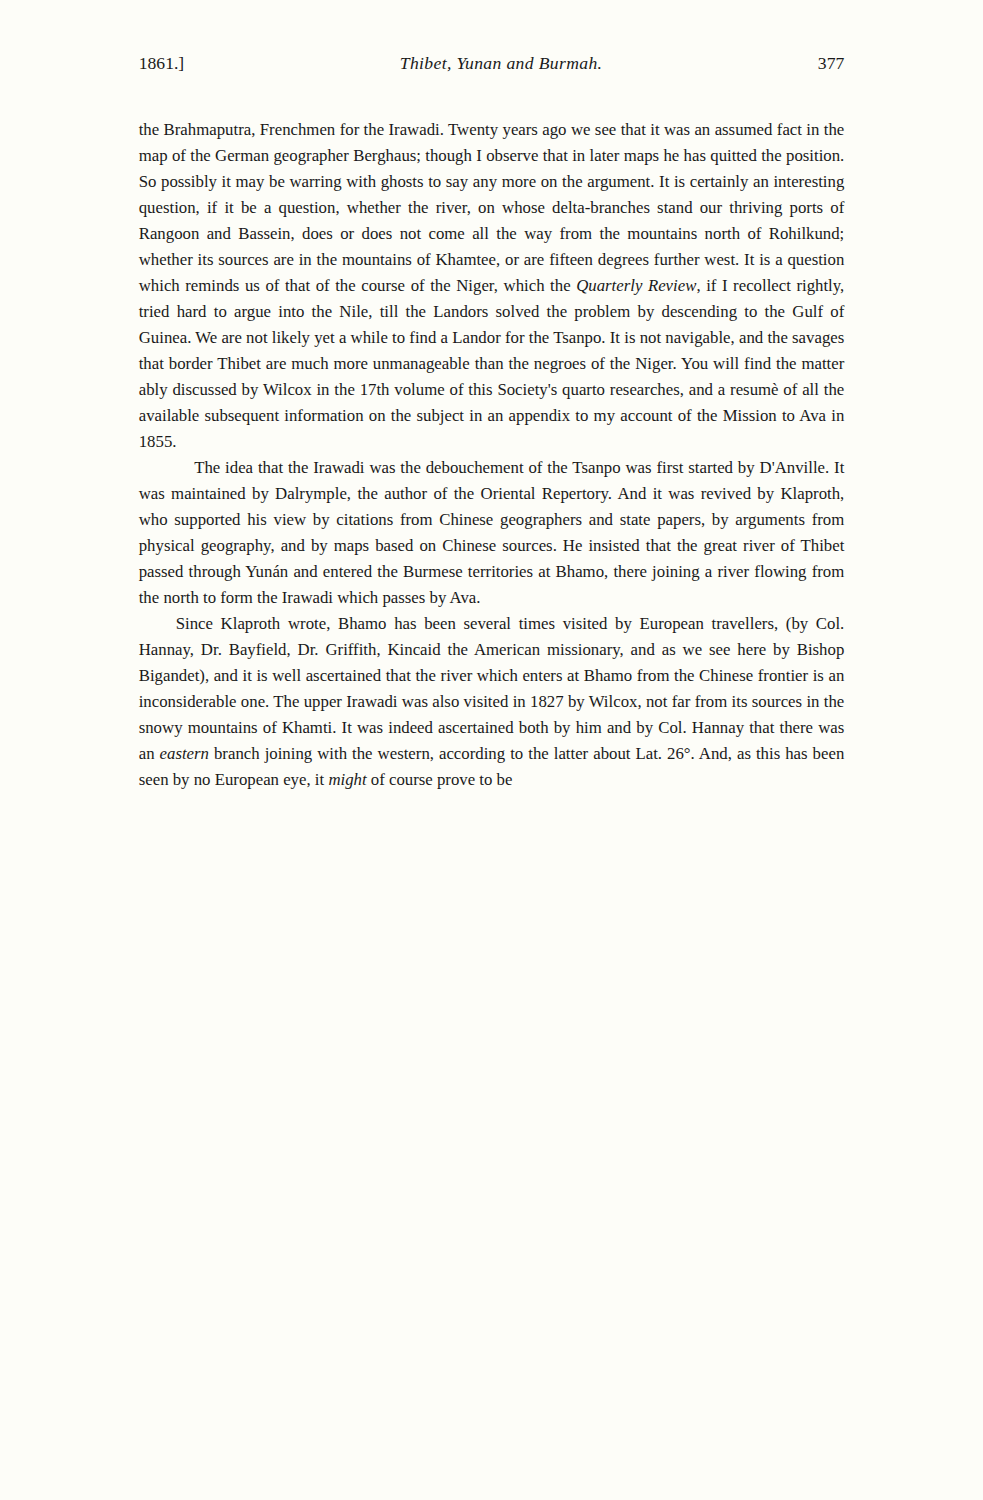1861.] Thibet, Yunan and Burmah. 377
the Brahmaputra, Frenchmen for the Irawadi. Twenty years ago we see that it was an assumed fact in the map of the German geographer Berghaus; though I observe that in later maps he has quitted the position. So possibly it may be warring with ghosts to say any more on the argument. It is certainly an interesting question, if it be a question, whether the river, on whose delta-branches stand our thriving ports of Rangoon and Bassein, does or does not come all the way from the mountains north of Rohilkund; whether its sources are in the mountains of Khamtee, or are fifteen degrees further west. It is a question which reminds us of that of the course of the Niger, which the Quarterly Review, if I recollect rightly, tried hard to argue into the Nile, till the Landors solved the problem by descending to the Gulf of Guinea. We are not likely yet a while to find a Landor for the Tsanpo. It is not navigable, and the savages that border Thibet are much more unmanageable than the negroes of the Niger. You will find the matter ably discussed by Wilcox in the 17th volume of this Society's quarto researches, and a resumè of all the available subsequent information on the subject in an appendix to my account of the Mission to Ava in 1855.
The idea that the Irawadi was the debouchement of the Tsanpo was first started by D'Anville. It was maintained by Dalrymple, the author of the Oriental Repertory. And it was revived by Klaproth, who supported his view by citations from Chinese geographers and state papers, by arguments from physical geography, and by maps based on Chinese sources. He insisted that the great river of Thibet passed through Yunán and entered the Burmese territories at Bhamo, there joining a river flowing from the north to form the Irawadi which passes by Ava.
Since Klaproth wrote, Bhamo has been several times visited by European travellers, (by Col. Hannay, Dr. Bayfield, Dr. Griffith, Kincaid the American missionary, and as we see here by Bishop Bigandet), and it is well ascertained that the river which enters at Bhamo from the Chinese frontier is an inconsiderable one. The upper Irawadi was also visited in 1827 by Wilcox, not far from its sources in the snowy mountains of Khamti. It was indeed ascertained both by him and by Col. Hannay that there was an eastern branch joining with the western, according to the latter about Lat. 26°. And, as this has been seen by no European eye, it might of course prove to be